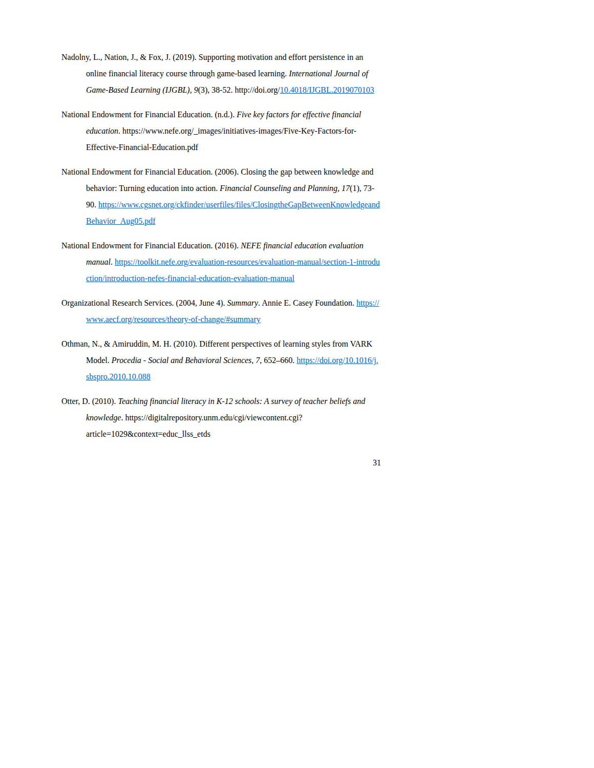Nadolny, L., Nation, J., & Fox, J. (2019). Supporting motivation and effort persistence in an online financial literacy course through game-based learning. International Journal of Game-Based Learning (IJGBL), 9(3), 38-52. http://doi.org/10.4018/IJGBL.2019070103
National Endowment for Financial Education. (n.d.). Five key factors for effective financial education. https://www.nefe.org/_images/initiatives-images/Five-Key-Factors-for-Effective-Financial-Education.pdf
National Endowment for Financial Education. (2006). Closing the gap between knowledge and behavior: Turning education into action. Financial Counseling and Planning, 17(1), 73-90. https://www.cgsnet.org/ckfinder/userfiles/files/ClosingtheGapBetweenKnowledgeandBehavior_Aug05.pdf
National Endowment for Financial Education. (2016). NEFE financial education evaluation manual. https://toolkit.nefe.org/evaluation-resources/evaluation-manual/section-1-introduction/introduction-nefes-financial-education-evaluation-manual
Organizational Research Services. (2004, June 4). Summary. Annie E. Casey Foundation. https://www.aecf.org/resources/theory-of-change/#summary
Othman, N., & Amiruddin, M. H. (2010). Different perspectives of learning styles from VARK Model. Procedia - Social and Behavioral Sciences, 7, 652–660. https://doi.org/10.1016/j.sbspro.2010.10.088
Otter, D. (2010). Teaching financial literacy in K-12 schools: A survey of teacher beliefs and knowledge. https://digitalrepository.unm.edu/cgi/viewcontent.cgi?article=1029&context=educ_llss_etds
31